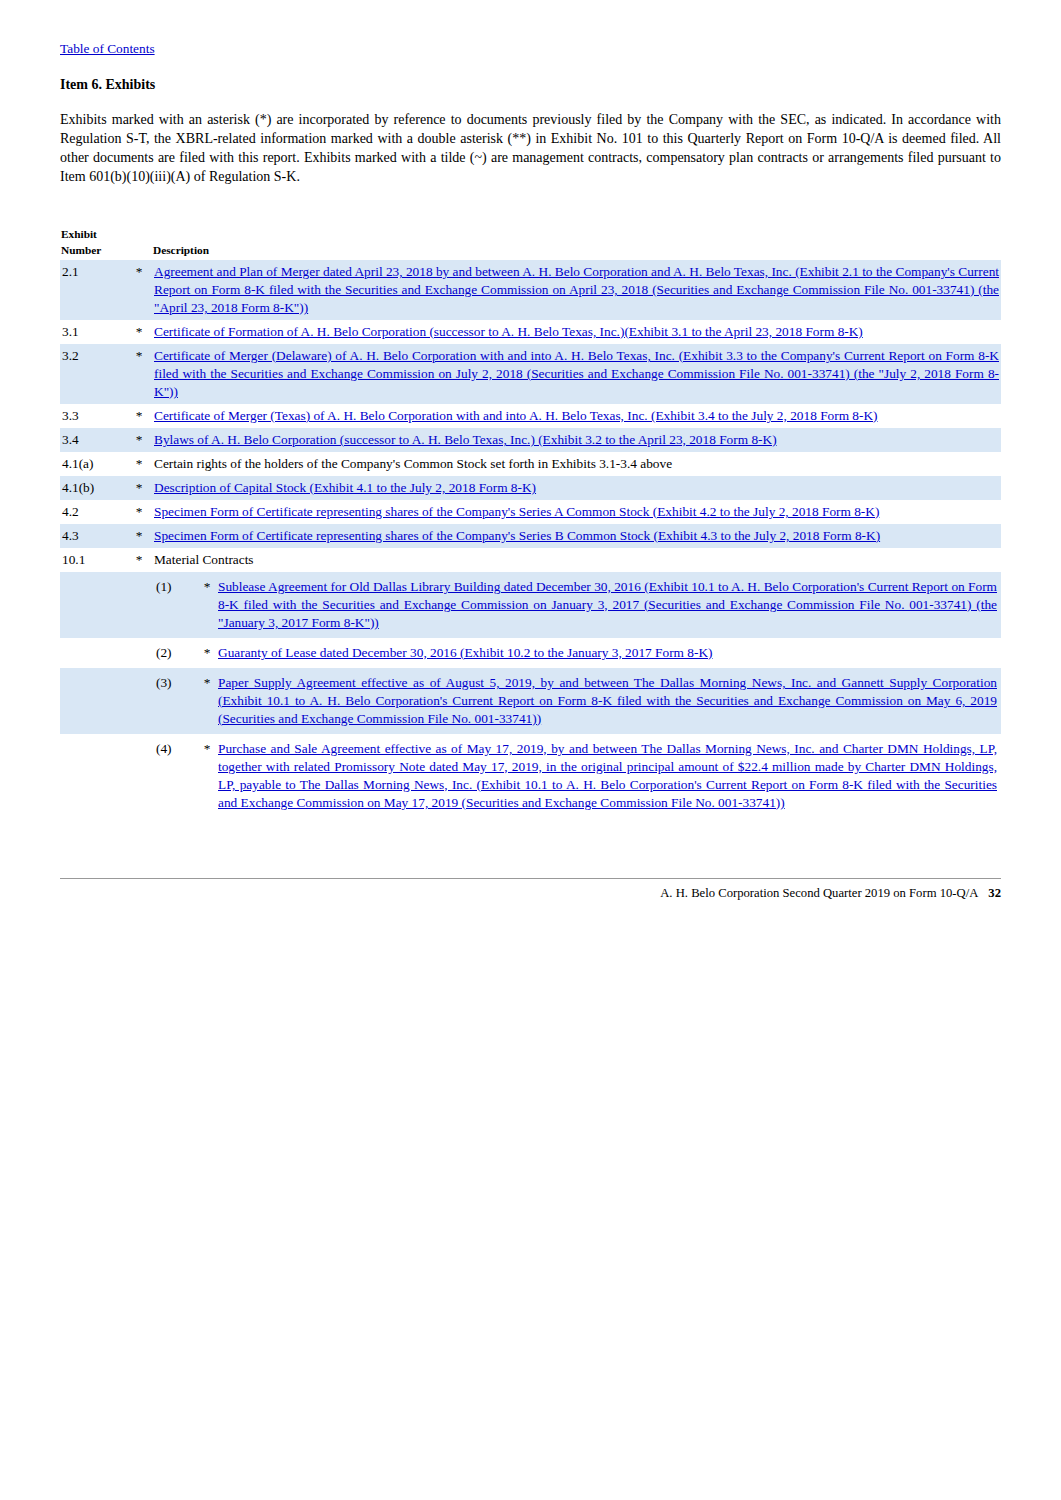Table of Contents
Item 6. Exhibits
Exhibits marked with an asterisk (*) are incorporated by reference to documents previously filed by the Company with the SEC, as indicated. In accordance with Regulation S-T, the XBRL-related information marked with a double asterisk (**) in Exhibit No. 101 to this Quarterly Report on Form 10-Q/A is deemed filed. All other documents are filed with this report. Exhibits marked with a tilde (~) are management contracts, compensatory plan contracts or arrangements filed pursuant to Item 601(b)(10)(iii)(A) of Regulation S-K.
| Exhibit Number | | Description |
| --- | --- | --- |
| 2.1 | * | Agreement and Plan of Merger dated April 23, 2018 by and between A. H. Belo Corporation and A. H. Belo Texas, Inc. (Exhibit 2.1 to the Company's Current Report on Form 8-K filed with the Securities and Exchange Commission on April 23, 2018 (Securities and Exchange Commission File No. 001-33741) (the "April 23, 2018 Form 8-K")) |
| 3.1 | * | Certificate of Formation of A. H. Belo Corporation (successor to A. H. Belo Texas, Inc.)(Exhibit 3.1 to the April 23, 2018 Form 8-K) |
| 3.2 | * | Certificate of Merger (Delaware) of A. H. Belo Corporation with and into A. H. Belo Texas, Inc. (Exhibit 3.3 to the Company's Current Report on Form 8-K filed with the Securities and Exchange Commission on July 2, 2018 (Securities and Exchange Commission File No. 001-33741) (the "July 2, 2018 Form 8-K")) |
| 3.3 | * | Certificate of Merger (Texas) of A. H. Belo Corporation with and into A. H. Belo Texas, Inc. (Exhibit 3.4 to the July 2, 2018 Form 8-K) |
| 3.4 | * | Bylaws of A. H. Belo Corporation (successor to A. H. Belo Texas, Inc.) (Exhibit 3.2 to the April 23, 2018 Form 8-K) |
| 4.1(a) | * | Certain rights of the holders of the Company's Common Stock set forth in Exhibits 3.1-3.4 above |
| 4.1(b) | * | Description of Capital Stock (Exhibit 4.1 to the July 2, 2018 Form 8-K) |
| 4.2 | * | Specimen Form of Certificate representing shares of the Company's Series A Common Stock (Exhibit 4.2 to the July 2, 2018 Form 8-K) |
| 4.3 | * | Specimen Form of Certificate representing shares of the Company's Series B Common Stock (Exhibit 4.3 to the July 2, 2018 Form 8-K) |
| 10.1 | * | Material Contracts |
| | | / (1) / * / Sublease Agreement for Old Dallas Library Building dated December 30, 2016 (Exhibit 10.1 to A. H. Belo Corporation's Current Report on Form 8-K filed with the Securities and Exchange Commission on January 3, 2017 (Securities and Exchange Commission File No. 001-33741) (the "January 3, 2017 Form 8-K")) / |
| | | / (2) / * / Guaranty of Lease dated December 30, 2016 (Exhibit 10.2 to the January 3, 2017 Form 8-K) / |
| | | / (3) / * / Paper Supply Agreement effective as of August 5, 2019, by and between The Dallas Morning News, Inc. and Gannett Supply Corporation (Exhibit 10.1 to A. H. Belo Corporation's Current Report on Form 8-K filed with the Securities and Exchange Commission on May 6, 2019 (Securities and Exchange Commission File No. 001-33741)) / |
| | | / (4) / * / Purchase and Sale Agreement effective as of May 17, 2019, by and between The Dallas Morning News, Inc. and Charter DMN Holdings, LP, together with related Promissory Note dated May 17, 2019, in the original principal amount of $22.4 million made by Charter DMN Holdings, LP, payable to The Dallas Morning News, Inc. (Exhibit 10.1 to A. H. Belo Corporation's Current Report on Form 8-K filed with the Securities and Exchange Commission on May 17, 2019 (Securities and Exchange Commission File No. 001-33741)) / |
A. H. Belo Corporation Second Quarter 2019 on Form 10-Q/A32